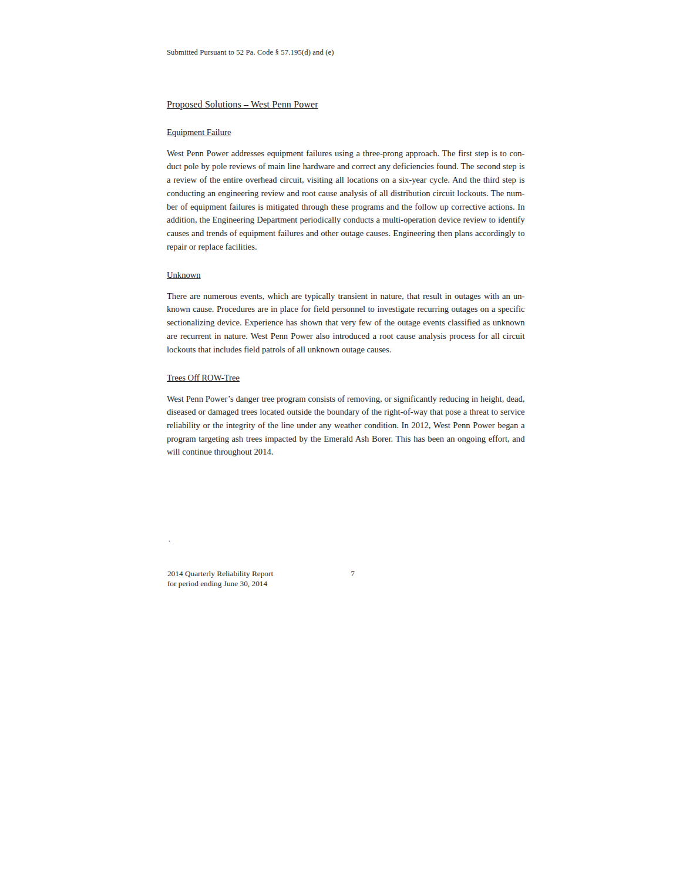Submitted Pursuant to 52 Pa. Code § 57.195(d) and (e)
Proposed Solutions – West Penn Power
Equipment Failure
West Penn Power addresses equipment failures using a three-prong approach. The first step is to conduct pole by pole reviews of main line hardware and correct any deficiencies found. The second step is a review of the entire overhead circuit, visiting all locations on a six-year cycle. And the third step is conducting an engineering review and root cause analysis of all distribution circuit lockouts. The number of equipment failures is mitigated through these programs and the follow up corrective actions. In addition, the Engineering Department periodically conducts a multi-operation device review to identify causes and trends of equipment failures and other outage causes. Engineering then plans accordingly to repair or replace facilities.
Unknown
There are numerous events, which are typically transient in nature, that result in outages with an unknown cause. Procedures are in place for field personnel to investigate recurring outages on a specific sectionalizing device. Experience has shown that very few of the outage events classified as unknown are recurrent in nature. West Penn Power also introduced a root cause analysis process for all circuit lockouts that includes field patrols of all unknown outage causes.
Trees Off ROW-Tree
West Penn Power’s danger tree program consists of removing, or significantly reducing in height, dead, diseased or damaged trees located outside the boundary of the right-of-way that pose a threat to service reliability or the integrity of the line under any weather condition. In 2012, West Penn Power began a program targeting ash trees impacted by the Emerald Ash Borer. This has been an ongoing effort, and will continue throughout 2014.
.
| 2014 Quarterly Reliability Report for period ending June 30, 2014 | 7 | |